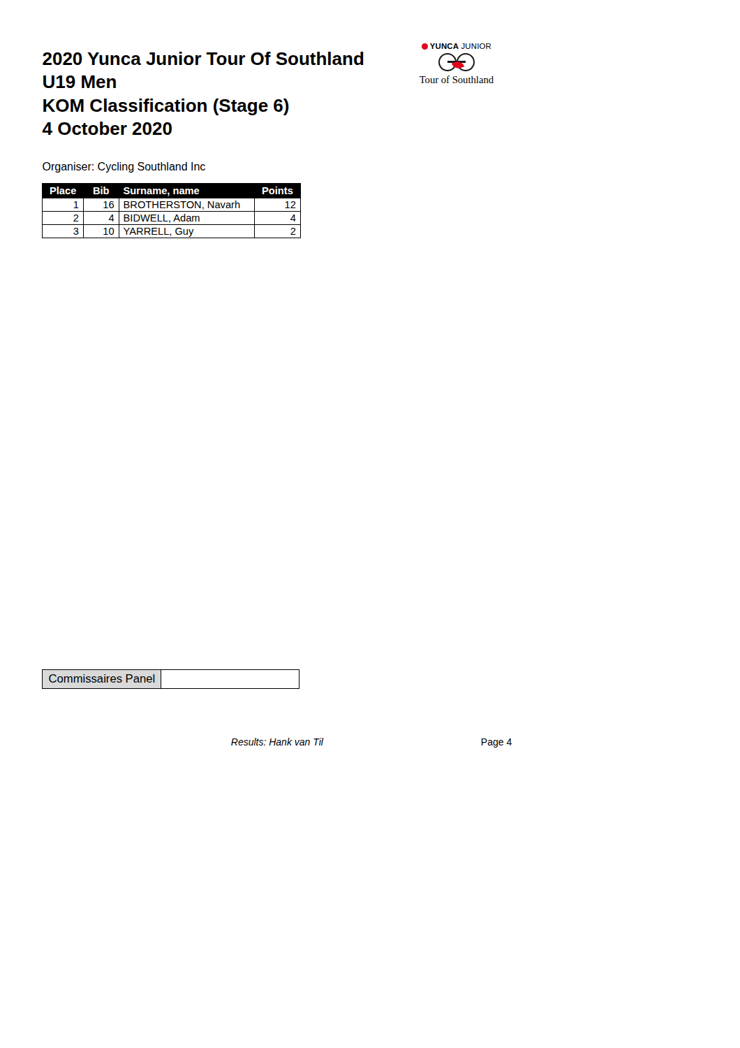YUNCA JUNIOR
Tour of Southland
2020 Yunca Junior Tour Of Southland U19 Men
KOM Classification (Stage 6)
4 October 2020
Organiser: Cycling Southland Inc
| Place | Bib | Surname, name | Points |
| --- | --- | --- | --- |
| 1 | 16 | BROTHERSTON, Navarh | 12 |
| 2 | 4 | BIDWELL, Adam | 4 |
| 3 | 10 | YARRELL, Guy | 2 |
Commissaires Panel
Results: Hank van Til
Page 4